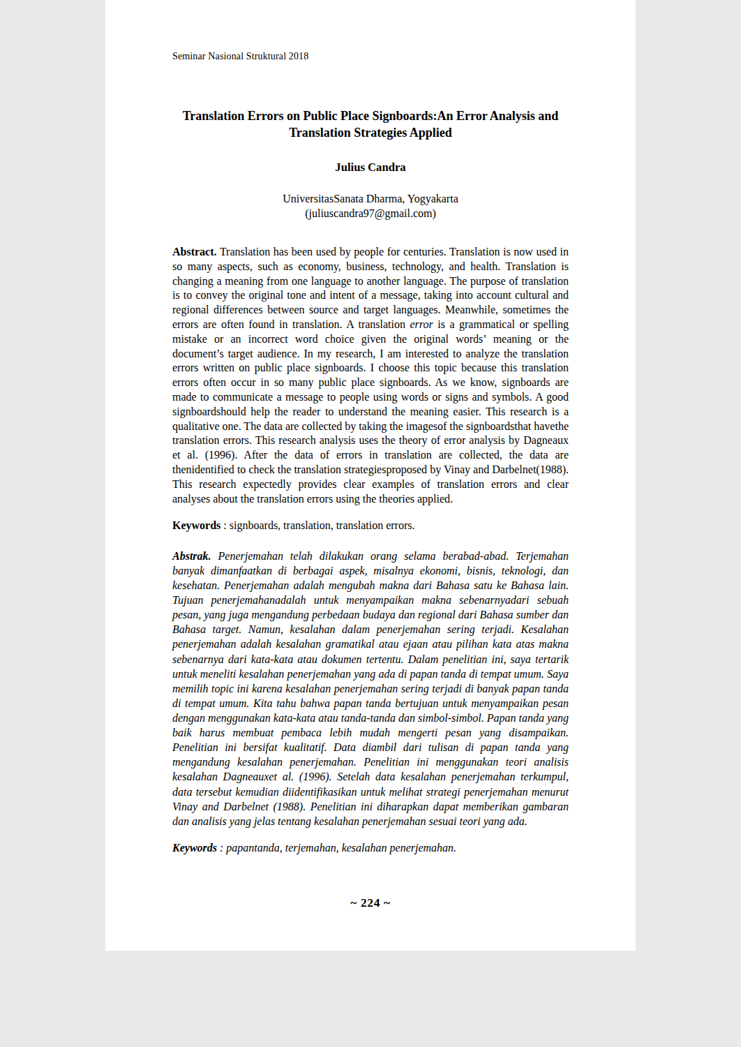Seminar Nasional Struktural 2018
Translation Errors on Public Place Signboards:An Error Analysis and
Translation Strategies Applied
Julius Candra
UniversitasSanata Dharma, Yogyakarta
(juliuscandra97@gmail.com)
Abstract. Translation has been used by people for centuries. Translation is now used in so many aspects, such as economy, business, technology, and health. Translation is changing a meaning from one language to another language. The purpose of translation is to convey the original tone and intent of a message, taking into account cultural and regional differences between source and target languages. Meanwhile, sometimes the errors are often found in translation. A translation error is a grammatical or spelling mistake or an incorrect word choice given the original words’ meaning or the document’s target audience. In my research, I am interested to analyze the translation errors written on public place signboards. I choose this topic because this translation errors often occur in so many public place signboards. As we know, signboards are made to communicate a message to people using words or signs and symbols. A good signboardshould help the reader to understand the meaning easier. This research is a qualitative one. The data are collected by taking the imagesof the signboardsthat havethe translation errors. This research analysis uses the theory of error analysis by Dagneaux et al. (1996). After the data of errors in translation are collected, the data are thenidentified to check the translation strategiesproposed by Vinay and Darbelnet(1988). This research expectedly provides clear examples of translation errors and clear analyses about the translation errors using the theories applied.
Keywords : signboards, translation, translation errors.
Abstrak. Penerjemahan telah dilakukan orang selama berabad-abad. Terjemahan banyak dimanfaatkan di berbagai aspek, misalnya ekonomi, bisnis, teknologi, dan kesehatan. Penerjemahan adalah mengubah makna dari Bahasa satu ke Bahasa lain. Tujuan penerjemahanadalah untuk menyampaikan makna sebenarnyadari sebuah pesan, yang juga mengandung perbedaan budaya dan regional dari Bahasa sumber dan Bahasa target. Namun, kesalahan dalam penerjemahan sering terjadi. Kesalahan penerjemahan adalah kesalahan gramatikal atau ejaan atau pilihan kata atas makna sebenarnya dari kata-kata atau dokumen tertentu. Dalam penelitian ini, saya tertarik untuk meneliti kesalahan penerjemahan yang ada di papan tanda di tempat umum. Saya memilih topic ini karena kesalahan penerjemahan sering terjadi di banyak papan tanda di tempat umum. Kita tahu bahwa papan tanda bertujuan untuk menyampaikan pesan dengan menggunakan kata-kata atau tanda-tanda dan simbol-simbol. Papan tanda yang baik harus membuat pembaca lebih mudah mengerti pesan yang disampaikan. Penelitian ini bersifat kualitatif. Data diambil dari tulisan di papan tanda yang mengandung kesalahan penerjemahan. Penelitian ini menggunakan teori analisis kesalahan Dagneauxet al. (1996). Setelah data kesalahan penerjemahan terkumpul, data tersebut kemudian diidentifikasikan untuk melihat strategi penerjemahan menurut Vinay and Darbelnet (1988). Penelitian ini diharapkan dapat memberikan gambaran dan analisis yang jelas tentang kesalahan penerjemahan sesuai teori yang ada.
Keywords : papantanda, terjemahan, kesalahan penerjemahan.
~ 224 ~